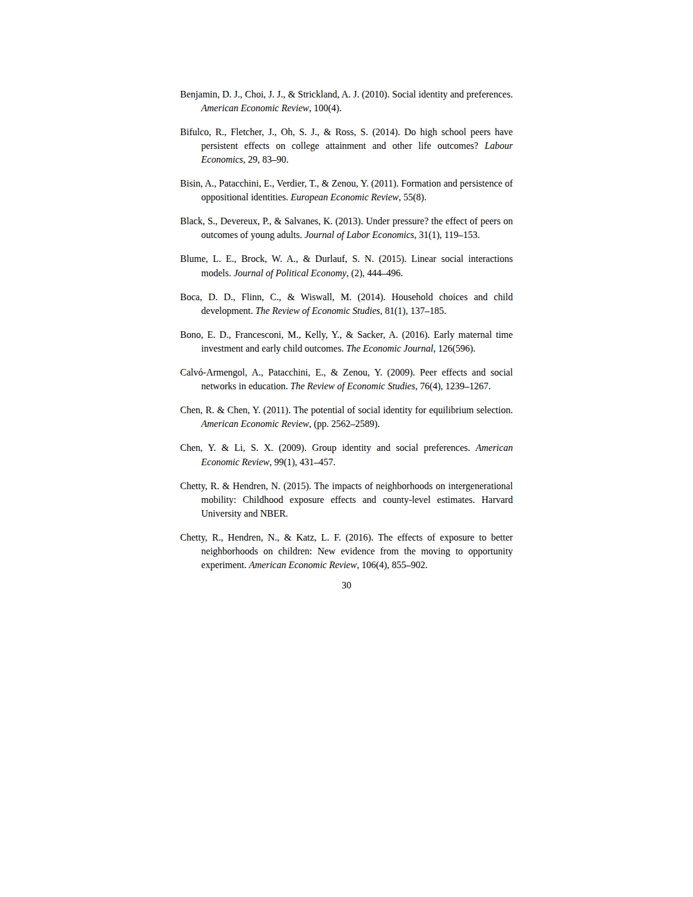Benjamin, D. J., Choi, J. J., & Strickland, A. J. (2010). Social identity and preferences. American Economic Review, 100(4).
Bifulco, R., Fletcher, J., Oh, S. J., & Ross, S. (2014). Do high school peers have persistent effects on college attainment and other life outcomes? Labour Economics, 29, 83–90.
Bisin, A., Patacchini, E., Verdier, T., & Zenou, Y. (2011). Formation and persistence of oppositional identities. European Economic Review, 55(8).
Black, S., Devereux, P., & Salvanes, K. (2013). Under pressure? the effect of peers on outcomes of young adults. Journal of Labor Economics, 31(1), 119–153.
Blume, L. E., Brock, W. A., & Durlauf, S. N. (2015). Linear social interactions models. Journal of Political Economy, (2), 444–496.
Boca, D. D., Flinn, C., & Wiswall, M. (2014). Household choices and child development. The Review of Economic Studies, 81(1), 137–185.
Bono, E. D., Francesconi, M., Kelly, Y., & Sacker, A. (2016). Early maternal time investment and early child outcomes. The Economic Journal, 126(596).
Calvó-Armengol, A., Patacchini, E., & Zenou, Y. (2009). Peer effects and social networks in education. The Review of Economic Studies, 76(4), 1239–1267.
Chen, R. & Chen, Y. (2011). The potential of social identity for equilibrium selection. American Economic Review, (pp. 2562–2589).
Chen, Y. & Li, S. X. (2009). Group identity and social preferences. American Economic Review, 99(1), 431–457.
Chetty, R. & Hendren, N. (2015). The impacts of neighborhoods on intergenerational mobility: Childhood exposure effects and county-level estimates. Harvard University and NBER.
Chetty, R., Hendren, N., & Katz, L. F. (2016). The effects of exposure to better neighborhoods on children: New evidence from the moving to opportunity experiment. American Economic Review, 106(4), 855–902.
30